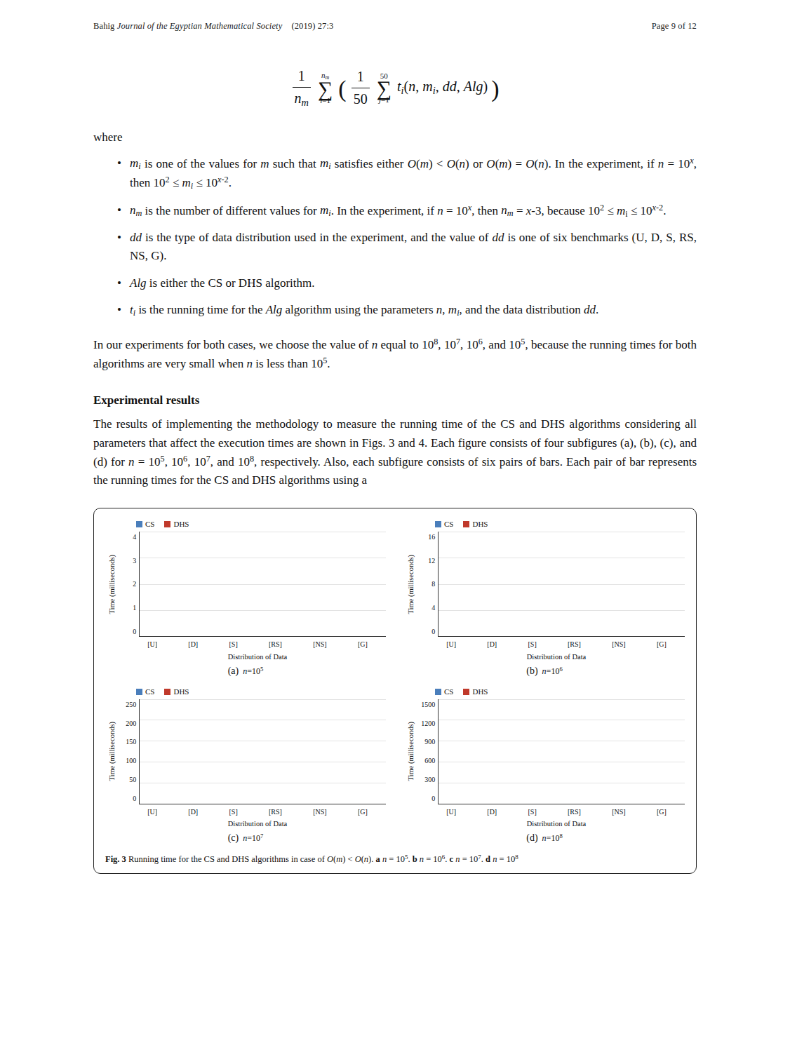Bahig Journal of the Egyptian Mathematical Society (2019) 27:3
Page 9 of 12
1 nm nm∑i=1 ( 150 50∑j=1 ti(n, mi, dd, Alg) )
where
mi is one of the values for m such that mi satisfies either O(m) < O(n) or O(m) = O(n). In the experiment, if n = 10x, then 102 ≤ mi ≤ 10x-2.
nm is the number of different values for mi. In the experiment, if n = 10x, then nm = x-3, because 102 ≤ mi ≤ 10x-2.
dd is the type of data distribution used in the experiment, and the value of dd is one of six benchmarks (U, D, S, RS, NS, G).
Alg is either the CS or DHS algorithm.
ti is the running time for the Alg algorithm using the parameters n, mi, and the data distribution dd.
In our experiments for both cases, we choose the value of n equal to 108, 107, 106, and 105, because the running times for both algorithms are very small when n is less than 105.
Experimental results
The results of implementing the methodology to measure the running time of the CS and DHS algorithms considering all parameters that affect the execution times are shown in Figs. 3 and 4. Each figure consists of four subfigures (a), (b), (c), and (d) for n = 105, 106, 107, and 108, respectively. Also, each subfigure consists of six pairs of bars. Each pair of bar represents the running times for the CS and DHS algorithms using a
CS DHS
Time (milliseconds)
4
3
2
1
0
[U][D][S][RS][NS][G]
Distribution of Data
(a) n=105
CS DHS
Time (milliseconds)
16
12
8
4
0
[U][D][S][RS][NS][G]
Distribution of Data
(b) n=106
CS DHS
Time (milliseconds)
250
200
150
100
50
0
[U][D][S][RS][NS][G]
Distribution of Data
(c) n=107
CS DHS
Time (milliseconds)
1500
1200
900
600
300
0
[U][D][S][RS][NS][G]
Distribution of Data
(d) n=108
Fig. 3 Running time for the CS and DHS algorithms in case of O(m) < O(n). a n = 105. b n = 106. c n = 107. d n = 108